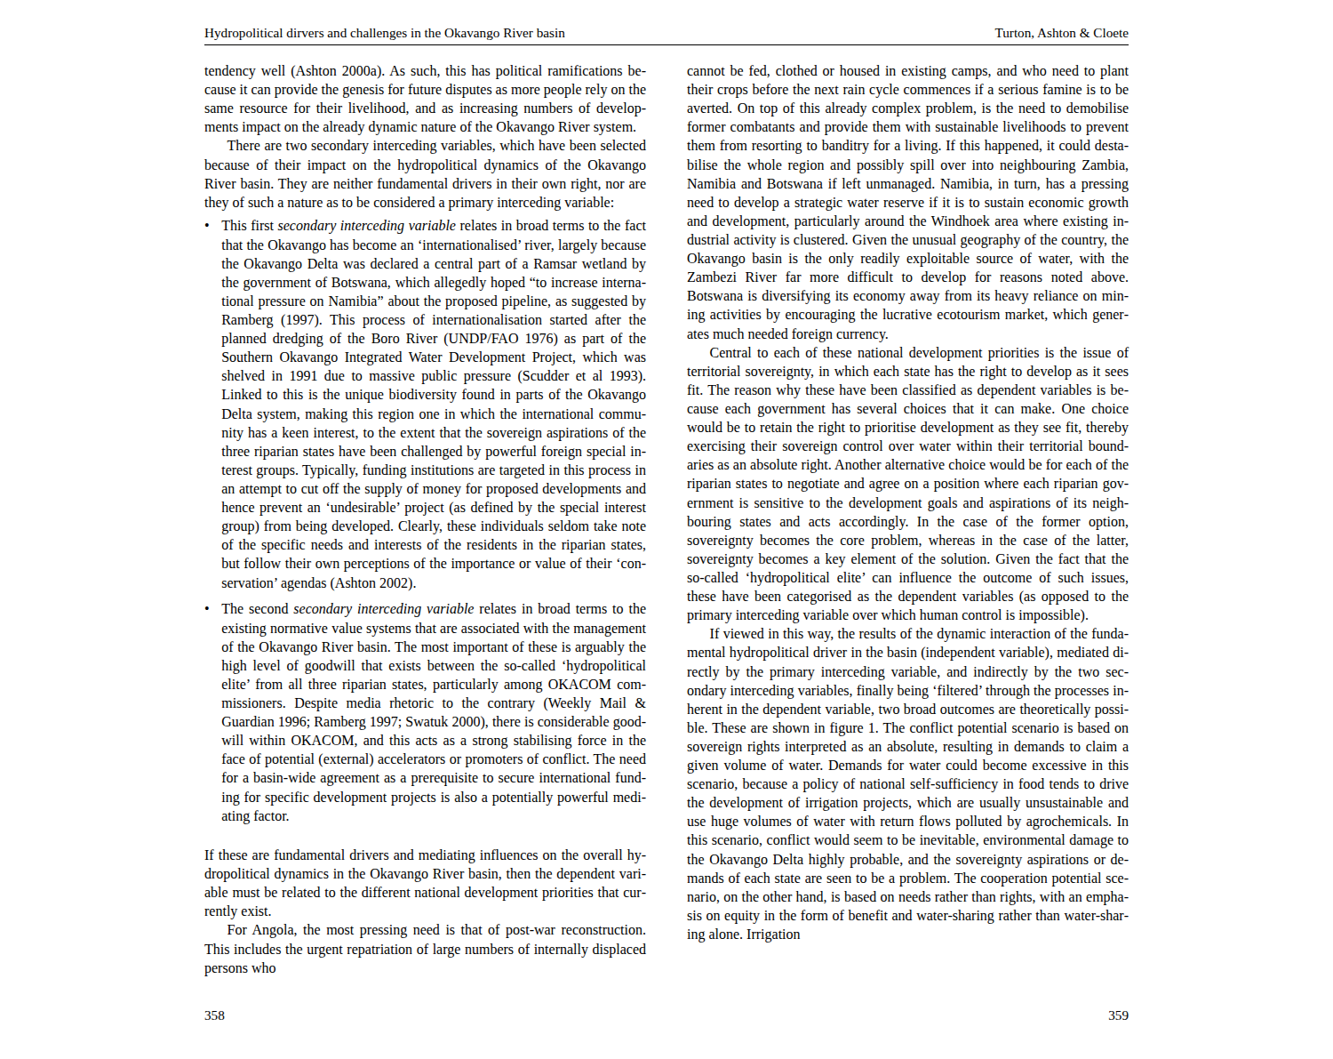Hydropolitical dirvers and challenges in the Okavango River basin Turton, Ashton & Cloete
tendency well (Ashton 2000a). As such, this has political ramifications because it can provide the genesis for future disputes as more people rely on the same resource for their livelihood, and as increasing numbers of developments impact on the already dynamic nature of the Okavango River system.
There are two secondary interceding variables, which have been selected because of their impact on the hydropolitical dynamics of the Okavango River basin. They are neither fundamental drivers in their own right, nor are they of such a nature as to be considered a primary interceding variable:
This first secondary interceding variable relates in broad terms to the fact that the Okavango has become an ‘internationalised’ river, largely because the Okavango Delta was declared a central part of a Ramsar wetland by the government of Botswana, which allegedly hoped “to increase international pressure on Namibia” about the proposed pipeline, as suggested by Ramberg (1997). This process of internationalisation started after the planned dredging of the Boro River (UNDP/FAO 1976) as part of the Southern Okavango Integrated Water Development Project, which was shelved in 1991 due to massive public pressure (Scudder et al 1993). Linked to this is the unique biodiversity found in parts of the Okavango Delta system, making this region one in which the international community has a keen interest, to the extent that the sovereign aspirations of the three riparian states have been challenged by powerful foreign special interest groups. Typically, funding institutions are targeted in this process in an attempt to cut off the supply of money for proposed developments and hence prevent an ‘undesirable’ project (as defined by the special interest group) from being developed. Clearly, these individuals seldom take note of the specific needs and interests of the residents in the riparian states, but follow their own perceptions of the importance or value of their ‘conservation’ agendas (Ashton 2002).
The second secondary interceding variable relates in broad terms to the existing normative value systems that are associated with the management of the Okavango River basin. The most important of these is arguably the high level of goodwill that exists between the so-called ‘hydropolitical elite’ from all three riparian states, particularly among OKACOM commissioners. Despite media rhetoric to the contrary (Weekly Mail & Guardian 1996; Ramberg 1997; Swatuk 2000), there is considerable goodwill within OKACOM, and this acts as a strong stabilising force in the face of potential (external) accelerators or promoters of conflict. The need for a basin-wide agreement as a prerequisite to secure international funding for specific development projects is also a potentially powerful mediating factor.
If these are fundamental drivers and mediating influences on the overall hydropolitical dynamics in the Okavango River basin, then the dependent variable must be related to the different national development priorities that currently exist.
For Angola, the most pressing need is that of post-war reconstruction. This includes the urgent repatriation of large numbers of internally displaced persons who
cannot be fed, clothed or housed in existing camps, and who need to plant their crops before the next rain cycle commences if a serious famine is to be averted. On top of this already complex problem, is the need to demobilise former combatants and provide them with sustainable livelihoods to prevent them from resorting to banditry for a living. If this happened, it could destabilise the whole region and possibly spill over into neighbouring Zambia, Namibia and Botswana if left unmanaged. Namibia, in turn, has a pressing need to develop a strategic water reserve if it is to sustain economic growth and development, particularly around the Windhoek area where existing industrial activity is clustered. Given the unusual geography of the country, the Okavango basin is the only readily exploitable source of water, with the Zambezi River far more difficult to develop for reasons noted above. Botswana is diversifying its economy away from its heavy reliance on mining activities by encouraging the lucrative ecotourism market, which generates much needed foreign currency.
Central to each of these national development priorities is the issue of territorial sovereignty, in which each state has the right to develop as it sees fit. The reason why these have been classified as dependent variables is because each government has several choices that it can make. One choice would be to retain the right to prioritise development as they see fit, thereby exercising their sovereign control over water within their territorial boundaries as an absolute right. Another alternative choice would be for each of the riparian states to negotiate and agree on a position where each riparian government is sensitive to the development goals and aspirations of its neighbouring states and acts accordingly. In the case of the former option, sovereignty becomes the core problem, whereas in the case of the latter, sovereignty becomes a key element of the solution. Given the fact that the so-called ‘hydropolitical elite’ can influence the outcome of such issues, these have been categorised as the dependent variables (as opposed to the primary interceding variable over which human control is impossible).
If viewed in this way, the results of the dynamic interaction of the fundamental hydropolitical driver in the basin (independent variable), mediated directly by the primary interceding variable, and indirectly by the two secondary interceding variables, finally being ‘filtered’ through the processes inherent in the dependent variable, two broad outcomes are theoretically possible. These are shown in figure 1. The conflict potential scenario is based on sovereign rights interpreted as an absolute, resulting in demands to claim a given volume of water. Demands for water could become excessive in this scenario, because a policy of national self-sufficiency in food tends to drive the development of irrigation projects, which are usually unsustainable and use huge volumes of water with return flows polluted by agrochemicals. In this scenario, conflict would seem to be inevitable, environmental damage to the Okavango Delta highly probable, and the sovereignty aspirations or demands of each state are seen to be a problem. The cooperation potential scenario, on the other hand, is based on needs rather than rights, with an emphasis on equity in the form of benefit and water-sharing rather than water-sharing alone. Irrigation
358
359